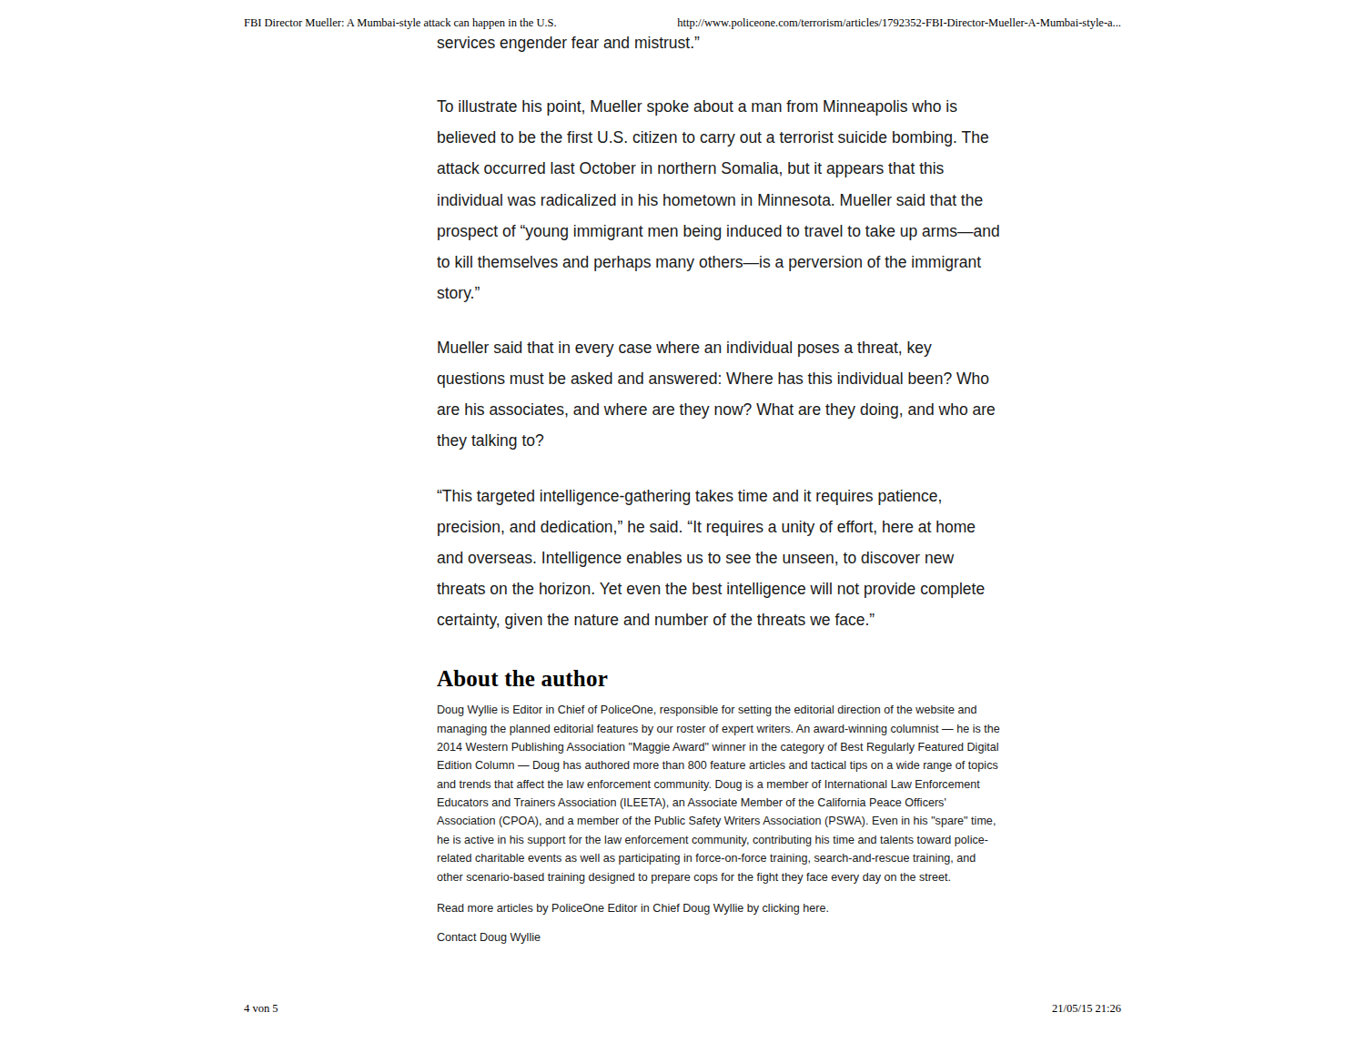FBI Director Mueller: A Mumbai-style attack can happen in the U.S.
http://www.policeone.com/terrorism/articles/1792352-FBI-Director-Mueller-A-Mumbai-style-a...
services engender fear and mistrust.”
To illustrate his point, Mueller spoke about a man from Minneapolis who is believed to be the first U.S. citizen to carry out a terrorist suicide bombing. The attack occurred last October in northern Somalia, but it appears that this individual was radicalized in his hometown in Minnesota. Mueller said that the prospect of “young immigrant men being induced to travel to take up arms—and to kill themselves and perhaps many others—is a perversion of the immigrant story.”
Mueller said that in every case where an individual poses a threat, key questions must be asked and answered: Where has this individual been? Who are his associates, and where are they now? What are they doing, and who are they talking to?
“This targeted intelligence-gathering takes time and it requires patience, precision, and dedication,” he said. “It requires a unity of effort, here at home and overseas. Intelligence enables us to see the unseen, to discover new threats on the horizon. Yet even the best intelligence will not provide complete certainty, given the nature and number of the threats we face.”
About the author
Doug Wyllie is Editor in Chief of PoliceOne, responsible for setting the editorial direction of the website and managing the planned editorial features by our roster of expert writers. An award-winning columnist — he is the 2014 Western Publishing Association "Maggie Award" winner in the category of Best Regularly Featured Digital Edition Column — Doug has authored more than 800 feature articles and tactical tips on a wide range of topics and trends that affect the law enforcement community. Doug is a member of International Law Enforcement Educators and Trainers Association (ILEETA), an Associate Member of the California Peace Officers' Association (CPOA), and a member of the Public Safety Writers Association (PSWA). Even in his "spare" time, he is active in his support for the law enforcement community, contributing his time and talents toward police-related charitable events as well as participating in force-on-force training, search-and-rescue training, and other scenario-based training designed to prepare cops for the fight they face every day on the street.
Read more articles by PoliceOne Editor in Chief Doug Wyllie by clicking here.
Contact Doug Wyllie
4 von 5
21/05/15 21:26